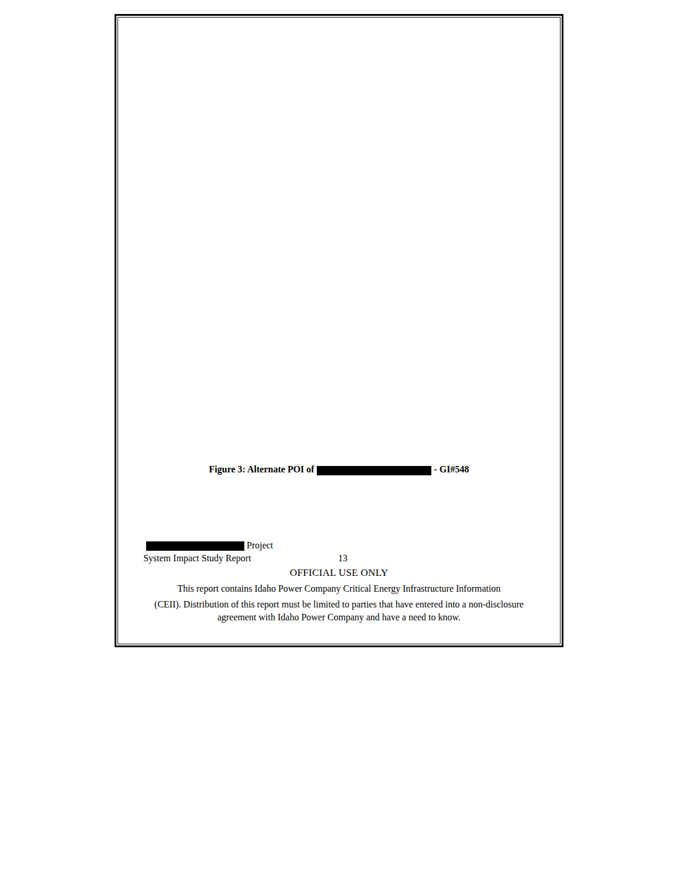Figure 3: Alternate POI of - GI#548
Project
System Impact Study Report 13
OFFICIAL USE ONLY
This report contains Idaho Power Company Critical Energy Infrastructure Information
(CEII). Distribution of this report must be limited to parties that have entered into a non-disclosure agreement with Idaho Power Company and have a need to know.